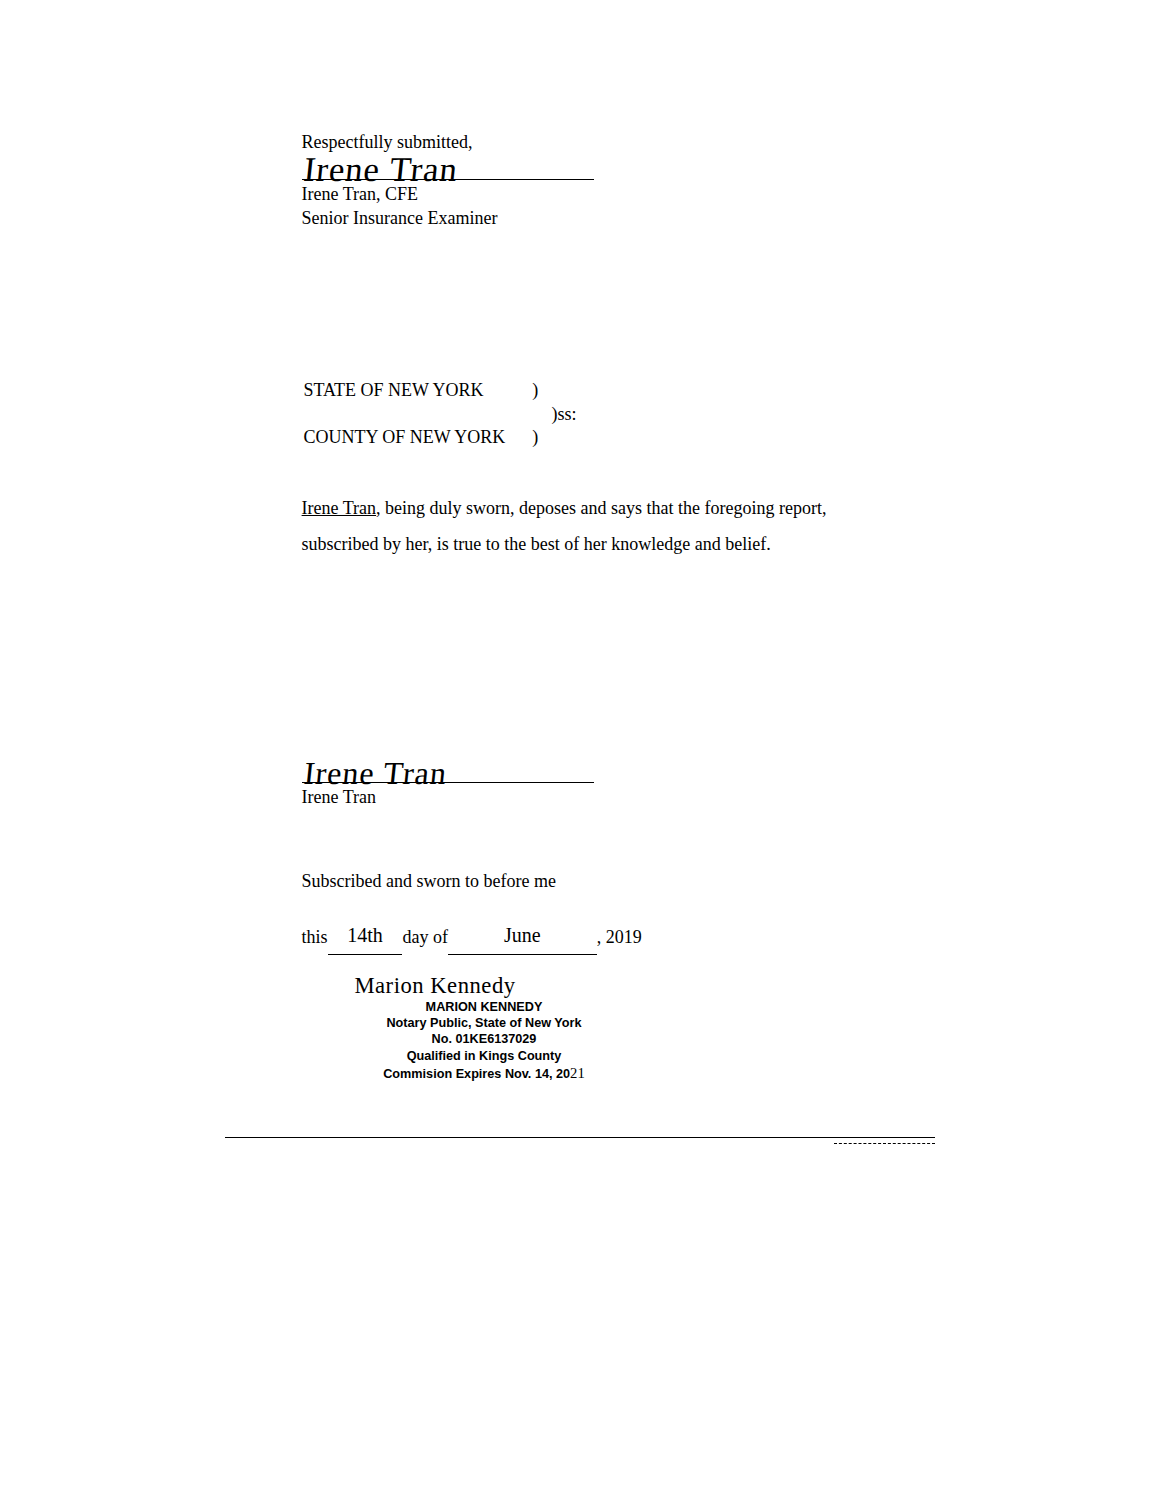Respectfully submitted,
Irene Tran
Irene Tran, CFE
Senior Insurance Examiner
| STATE OF NEW YORK | ) | |
| | | )ss: |
| COUNTY OF NEW YORK | ) | |
Irene Tran, being duly sworn, deposes and says that the foregoing report, subscribed by her, is true to the best of her knowledge and belief.
Irene Tran
Irene Tran
Subscribed and sworn to before me
this14thday ofJune, 2019
Marion Kennedy
MARION KENNEDY Notary Public, State of New York No. 01KE6137029 Qualified in Kings County Commision Expires Nov. 14, 2021